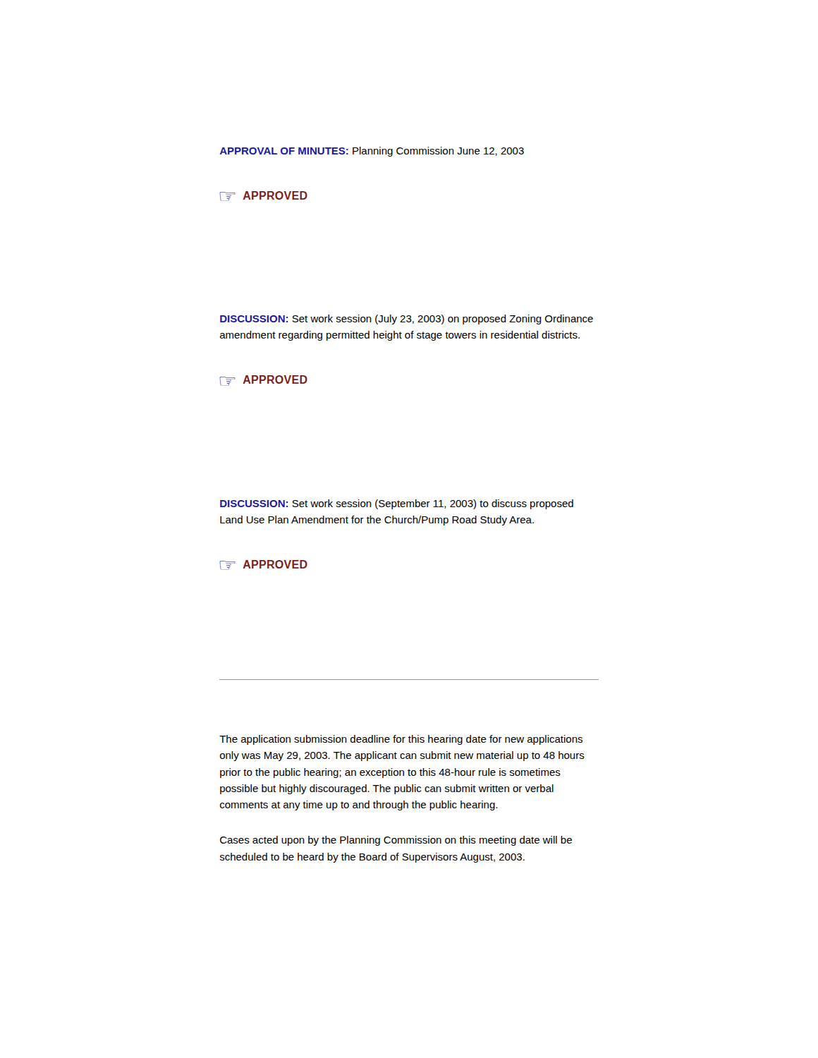APPROVAL OF MINUTES: Planning Commission June 12, 2003
☞APPROVED
DISCUSSION: Set work session (July 23, 2003) on proposed Zoning Ordinance amendment regarding permitted height of stage towers in residential districts.
☞APPROVED
DISCUSSION: Set work session (September 11, 2003) to discuss proposed Land Use Plan Amendment for the Church/Pump Road Study Area.
☞APPROVED
The application submission deadline for this hearing date for new applications only was May 29, 2003. The applicant can submit new material up to 48 hours prior to the public hearing; an exception to this 48-hour rule is sometimes possible but highly discouraged. The public can submit written or verbal comments at any time up to and through the public hearing.
Cases acted upon by the Planning Commission on this meeting date will be scheduled to be heard by the Board of Supervisors August, 2003.